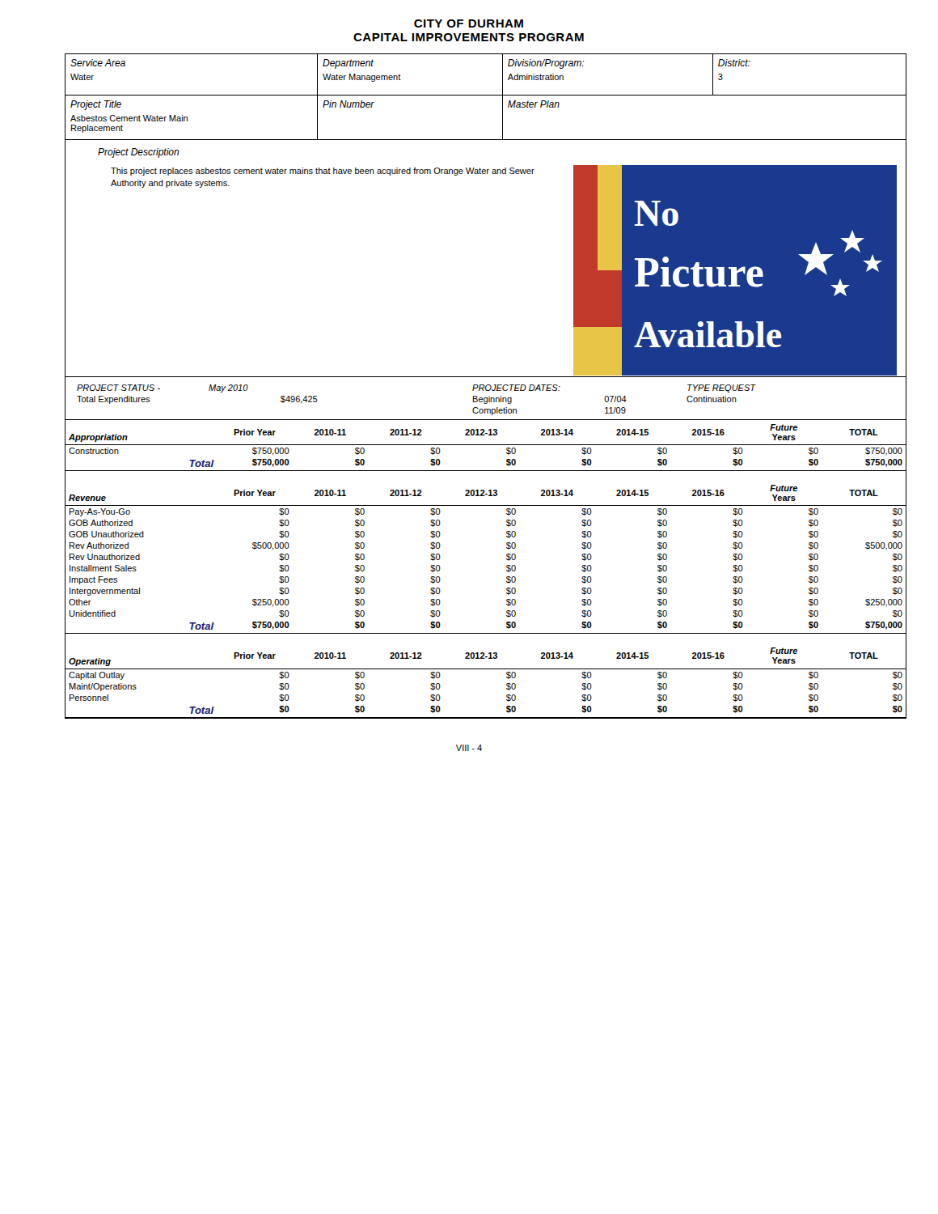CITY OF DURHAM
CAPITAL IMPROVEMENTS PROGRAM
| Service Area Water | Department Water Management | Division/Program: Administration | District: 3 |
| Project Title Asbestos Cement Water Main Replacement | Pin Number | Master Plan |
| Project Description / This project replaces asbestos cement water mains that have been acquired from Orange Water and Sewer Authority and private systems. / No Picture Available / |
| / PROJECT STATUS - / May 2010 / / PROJECTED DATES: / / TYPE REQUEST / / / Total Expenditures / $496,425 / / Beginning / 07/04 / Continuation / / / / / / Completion / 11/09 / / / |
| / Appropriation / Prior Year / 2010-11 / 2011-12 / 2012-13 / 2013-14 / 2014-15 / 2015-16 / Future Years / TOTAL / / --- / --- / --- / --- / --- / --- / --- / --- / --- / --- / / Construction / $750,000 / $0 / $0 / $0 / $0 / $0 / $0 / $0 / $750,000 / / Total / $750,000 / $0 / $0 / $0 / $0 / $0 / $0 / $0 / $750,000 / / Revenue / Prior Year / 2010-11 / 2011-12 / 2012-13 / 2013-14 / 2014-15 / 2015-16 / Future Years / TOTAL / / --- / --- / --- / --- / --- / --- / --- / --- / --- / --- / / Pay-As-You-Go / $0 / $0 / $0 / $0 / $0 / $0 / $0 / $0 / $0 / / GOB Authorized / $0 / $0 / $0 / $0 / $0 / $0 / $0 / $0 / $0 / / GOB Unauthorized / $0 / $0 / $0 / $0 / $0 / $0 / $0 / $0 / $0 / / Rev Authorized / $500,000 / $0 / $0 / $0 / $0 / $0 / $0 / $0 / $500,000 / / Rev Unauthorized / $0 / $0 / $0 / $0 / $0 / $0 / $0 / $0 / $0 / / Installment Sales / $0 / $0 / $0 / $0 / $0 / $0 / $0 / $0 / $0 / / Impact Fees / $0 / $0 / $0 / $0 / $0 / $0 / $0 / $0 / $0 / / Intergovernmental / $0 / $0 / $0 / $0 / $0 / $0 / $0 / $0 / $0 / / Other / $250,000 / $0 / $0 / $0 / $0 / $0 / $0 / $0 / $250,000 / / Unidentified / $0 / $0 / $0 / $0 / $0 / $0 / $0 / $0 / $0 / / Total / $750,000 / $0 / $0 / $0 / $0 / $0 / $0 / $0 / $750,000 / / Operating / Prior Year / 2010-11 / 2011-12 / 2012-13 / 2013-14 / 2014-15 / 2015-16 / Future Years / TOTAL / / --- / --- / --- / --- / --- / --- / --- / --- / --- / --- / / Capital Outlay / $0 / $0 / $0 / $0 / $0 / $0 / $0 / $0 / $0 / / Maint/Operations / $0 / $0 / $0 / $0 / $0 / $0 / $0 / $0 / $0 / / Personnel / $0 / $0 / $0 / $0 / $0 / $0 / $0 / $0 / $0 / / Total / $0 / $0 / $0 / $0 / $0 / $0 / $0 / $0 / $0 / |
VIII - 4